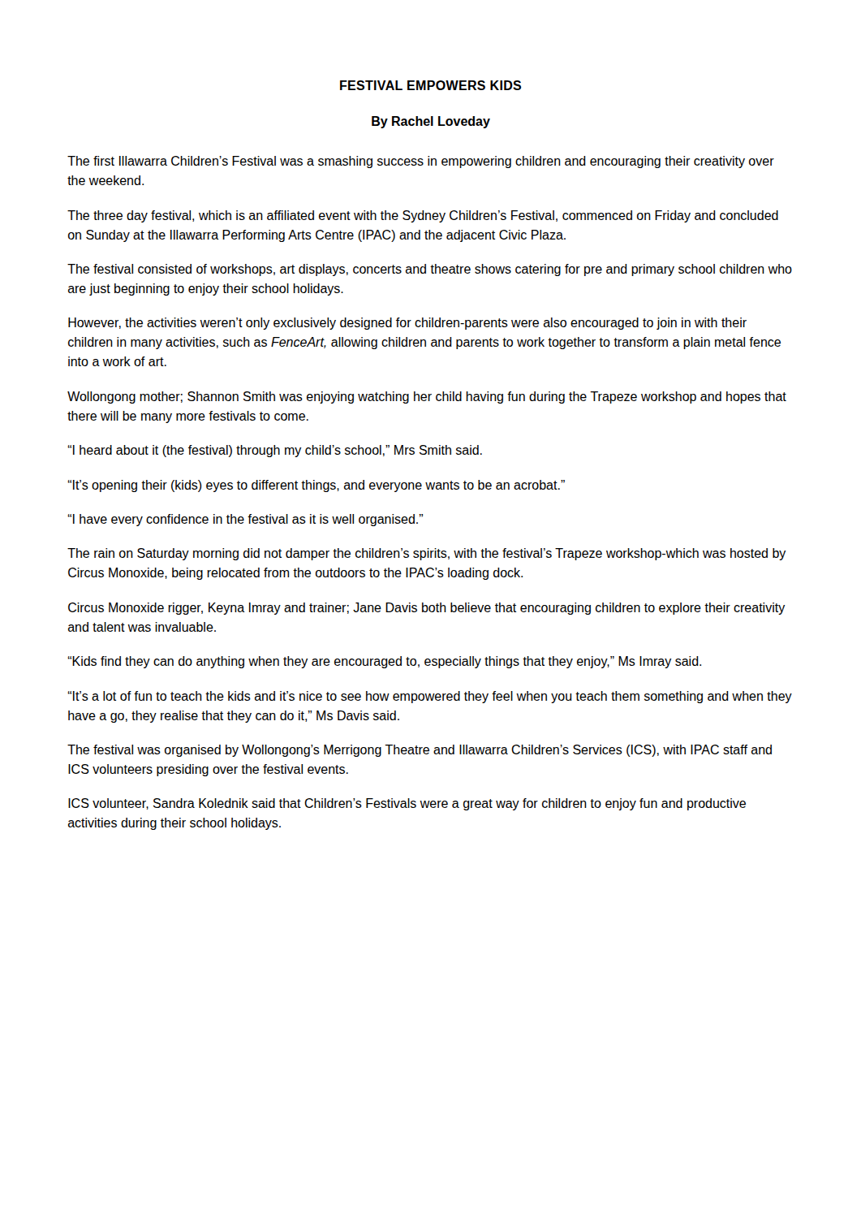FESTIVAL EMPOWERS KIDS
By Rachel Loveday
The first Illawarra Children’s Festival was a smashing success in empowering children and encouraging their creativity over the weekend.
The three day festival, which is an affiliated event with the Sydney Children’s Festival, commenced on Friday and concluded on Sunday at the Illawarra Performing Arts Centre (IPAC) and the adjacent Civic Plaza.
The festival consisted of workshops, art displays, concerts and theatre shows catering for pre and primary school children who are just beginning to enjoy their school holidays.
However, the activities weren’t only exclusively designed for children-parents were also encouraged to join in with their children in many activities, such as FenceArt, allowing children and parents to work together to transform a plain metal fence into a work of art.
Wollongong mother; Shannon Smith was enjoying watching her child having fun during the Trapeze workshop and hopes that there will be many more festivals to come.
“I heard about it (the festival) through my child’s school,” Mrs Smith said.
“It’s opening their (kids) eyes to different things, and everyone wants to be an acrobat.”
“I have every confidence in the festival as it is well organised.”
The rain on Saturday morning did not damper the children’s spirits, with the festival’s Trapeze workshop-which was hosted by Circus Monoxide, being relocated from the outdoors to the IPAC’s loading dock.
Circus Monoxide rigger, Keyna Imray and trainer; Jane Davis both believe that encouraging children to explore their creativity and talent was invaluable.
“Kids find they can do anything when they are encouraged to, especially things that they enjoy,” Ms Imray said.
“It’s a lot of fun to teach the kids and it’s nice to see how empowered they feel when you teach them something and when they have a go, they realise that they can do it,” Ms Davis said.
The festival was organised by Wollongong’s Merrigong Theatre and Illawarra Children’s Services (ICS), with IPAC staff and ICS volunteers presiding over the festival events.
ICS volunteer, Sandra Kolednik said that Children’s Festivals were a great way for children to enjoy fun and productive activities during their school holidays.